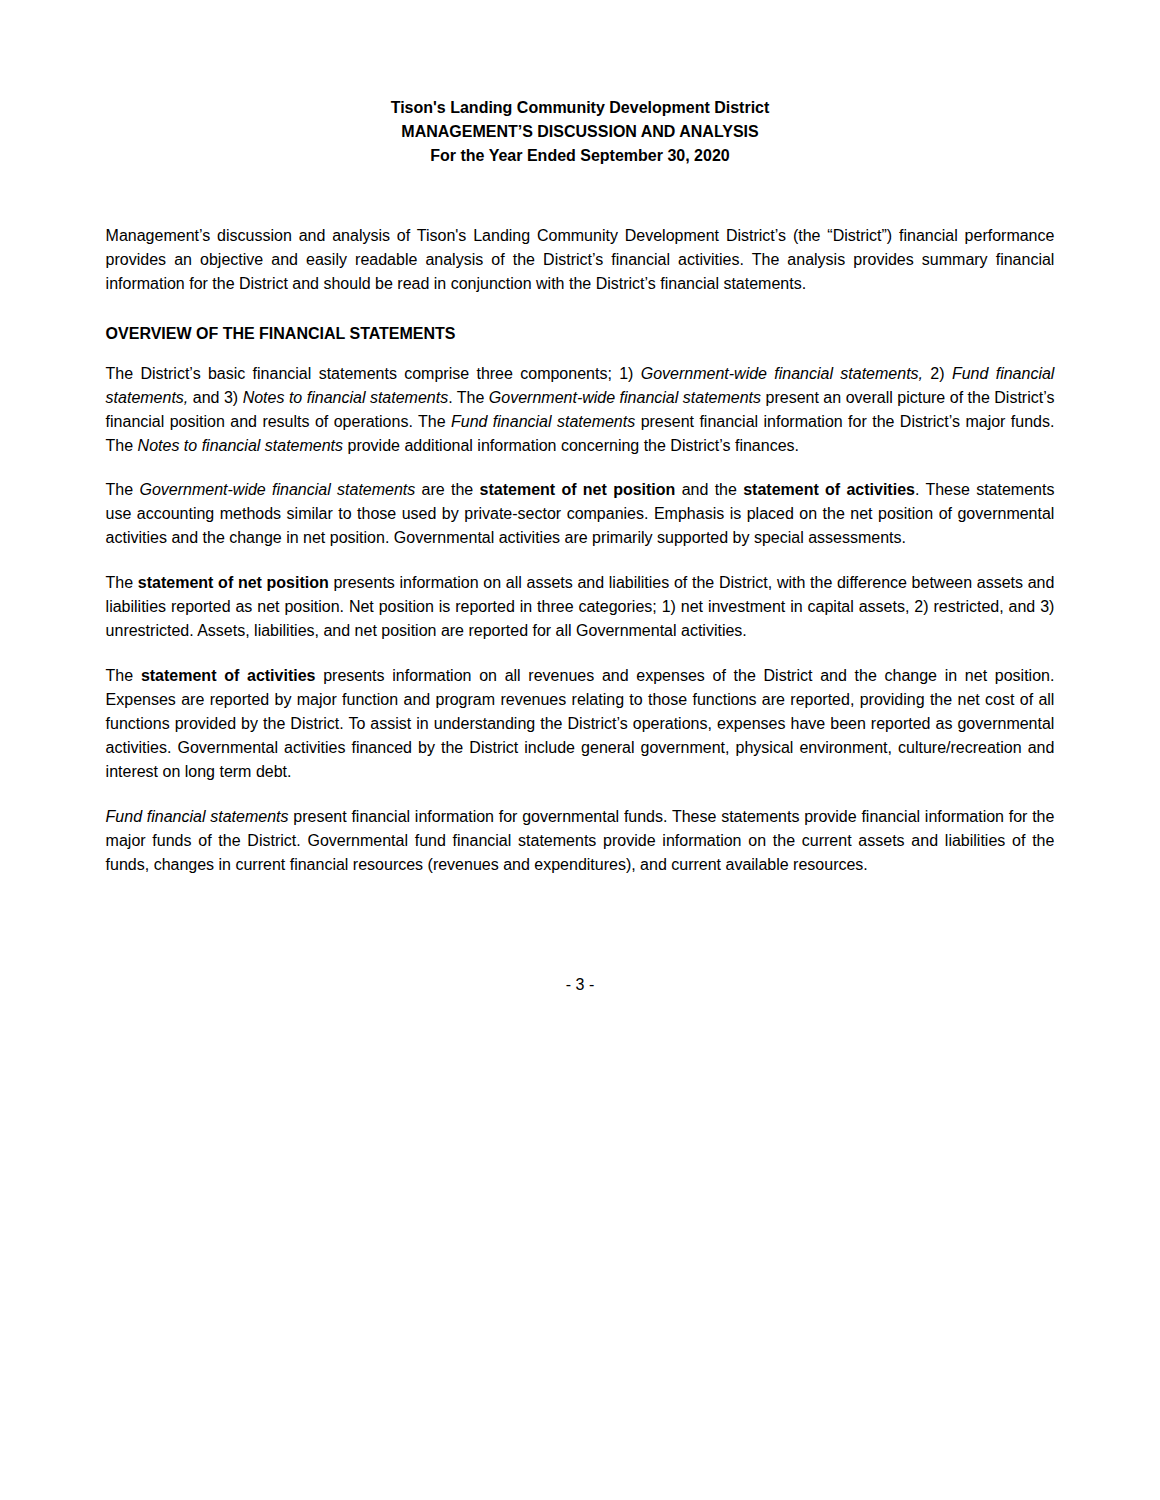Tison's Landing Community Development District
MANAGEMENT’S DISCUSSION AND ANALYSIS
For the Year Ended September 30, 2020
Management’s discussion and analysis of Tison's Landing Community Development District’s (the “District”) financial performance provides an objective and easily readable analysis of the District’s financial activities. The analysis provides summary financial information for the District and should be read in conjunction with the District’s financial statements.
OVERVIEW OF THE FINANCIAL STATEMENTS
The District’s basic financial statements comprise three components; 1) Government-wide financial statements, 2) Fund financial statements, and 3) Notes to financial statements. The Government-wide financial statements present an overall picture of the District’s financial position and results of operations. The Fund financial statements present financial information for the District’s major funds. The Notes to financial statements provide additional information concerning the District’s finances.
The Government-wide financial statements are the statement of net position and the statement of activities. These statements use accounting methods similar to those used by private-sector companies. Emphasis is placed on the net position of governmental activities and the change in net position. Governmental activities are primarily supported by special assessments.
The statement of net position presents information on all assets and liabilities of the District, with the difference between assets and liabilities reported as net position. Net position is reported in three categories; 1) net investment in capital assets, 2) restricted, and 3) unrestricted. Assets, liabilities, and net position are reported for all Governmental activities.
The statement of activities presents information on all revenues and expenses of the District and the change in net position. Expenses are reported by major function and program revenues relating to those functions are reported, providing the net cost of all functions provided by the District. To assist in understanding the District’s operations, expenses have been reported as governmental activities. Governmental activities financed by the District include general government, physical environment, culture/recreation and interest on long term debt.
Fund financial statements present financial information for governmental funds. These statements provide financial information for the major funds of the District. Governmental fund financial statements provide information on the current assets and liabilities of the funds, changes in current financial resources (revenues and expenditures), and current available resources.
- 3 -